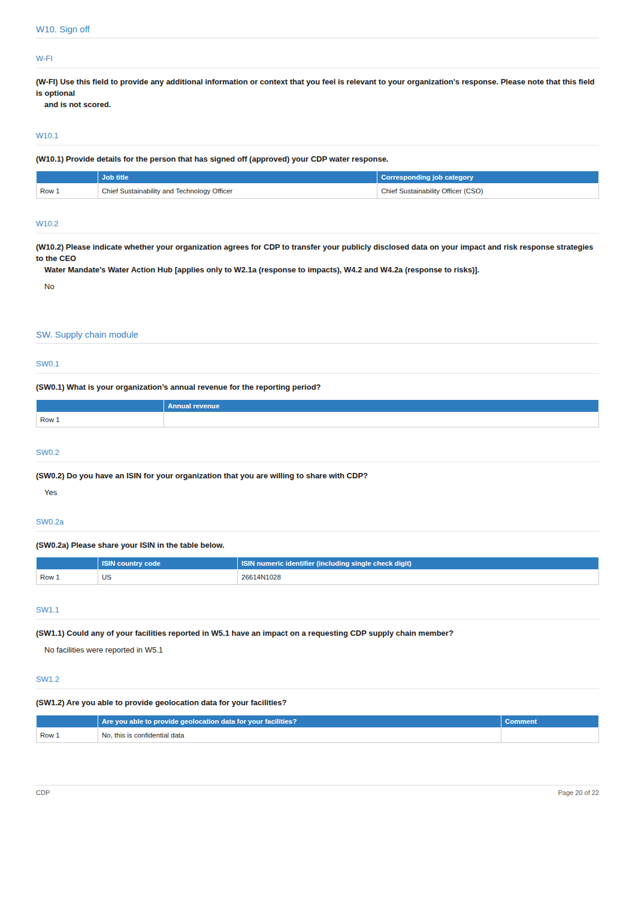W10. Sign off
W-FI
(W-FI) Use this field to provide any additional information or context that you feel is relevant to your organization's response. Please note that this field is optional
and is not scored.
W10.1
(W10.1) Provide details for the person that has signed off (approved) your CDP water response.
| | Job title | Corresponding job category |
| --- | --- | --- |
| Row 1 | Chief Sustainability and Technology Officer | Chief Sustainability Officer (CSO) |
W10.2
(W10.2) Please indicate whether your organization agrees for CDP to transfer your publicly disclosed data on your impact and risk response strategies to the CEO
Water Mandate’s Water Action Hub [applies only to W2.1a (response to impacts), W4.2 and W4.2a (response to risks)].
No
SW. Supply chain module
SW0.1
(SW0.1) What is your organization’s annual revenue for the reporting period?
| | Annual revenue |
| --- | --- |
| Row 1 | |
SW0.2
(SW0.2) Do you have an ISIN for your organization that you are willing to share with CDP?
Yes
SW0.2a
(SW0.2a) Please share your ISIN in the table below.
| | ISIN country code | ISIN numeric identifier (including single check digit) |
| --- | --- | --- |
| Row 1 | US | 26614N1028 |
SW1.1
(SW1.1) Could any of your facilities reported in W5.1 have an impact on a requesting CDP supply chain member?
No facilities were reported in W5.1
SW1.2
(SW1.2) Are you able to provide geolocation data for your facilities?
| | Are you able to provide geolocation data for your facilities? | Comment |
| --- | --- | --- |
| Row 1 | No, this is confidential data | |
CDP Page 20 of 22